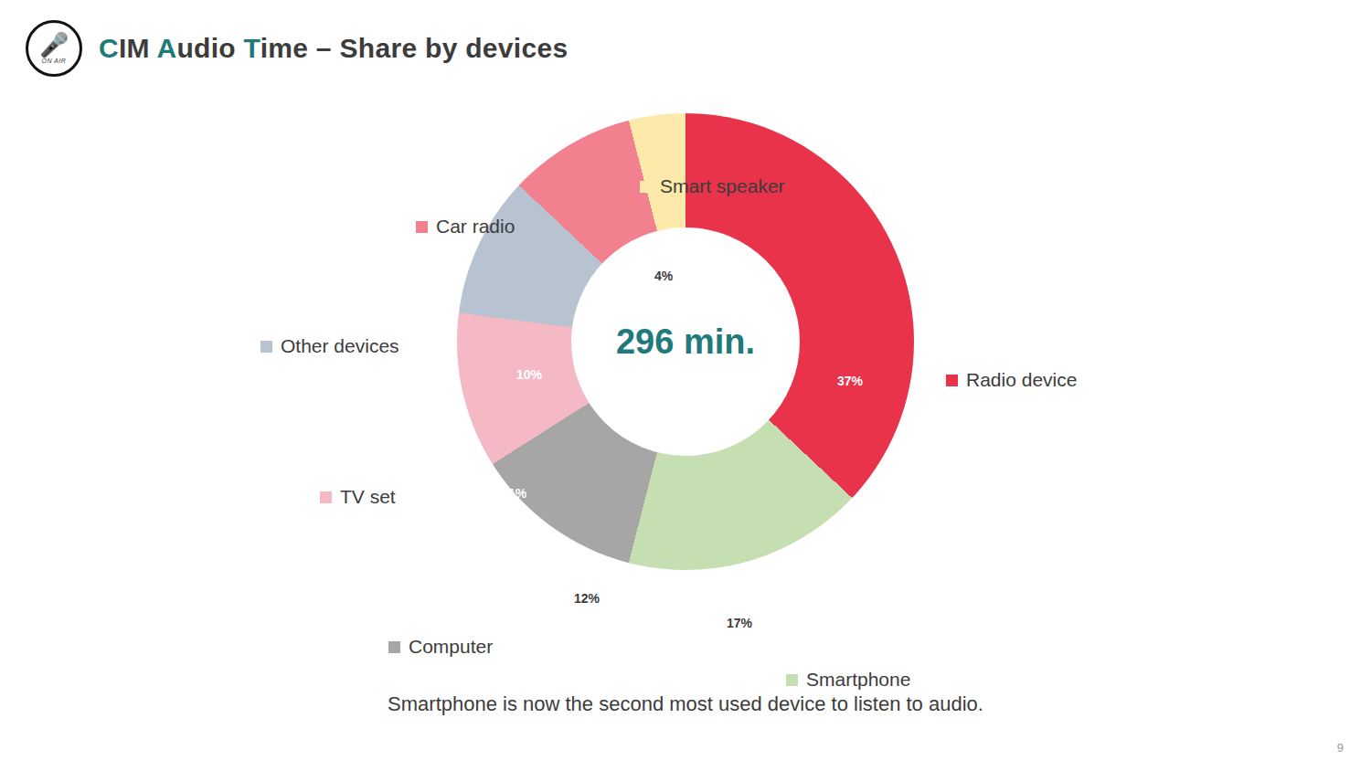🎤 ON AIR
CIM Audio Time – Share by devices
37% 17% 12% 11% 10% 9% 4%
Smart speaker
Car radio
Other devices
TV set
Computer
Smartphone
Radio device
Smartphone is now the second most used device to listen to audio.
9